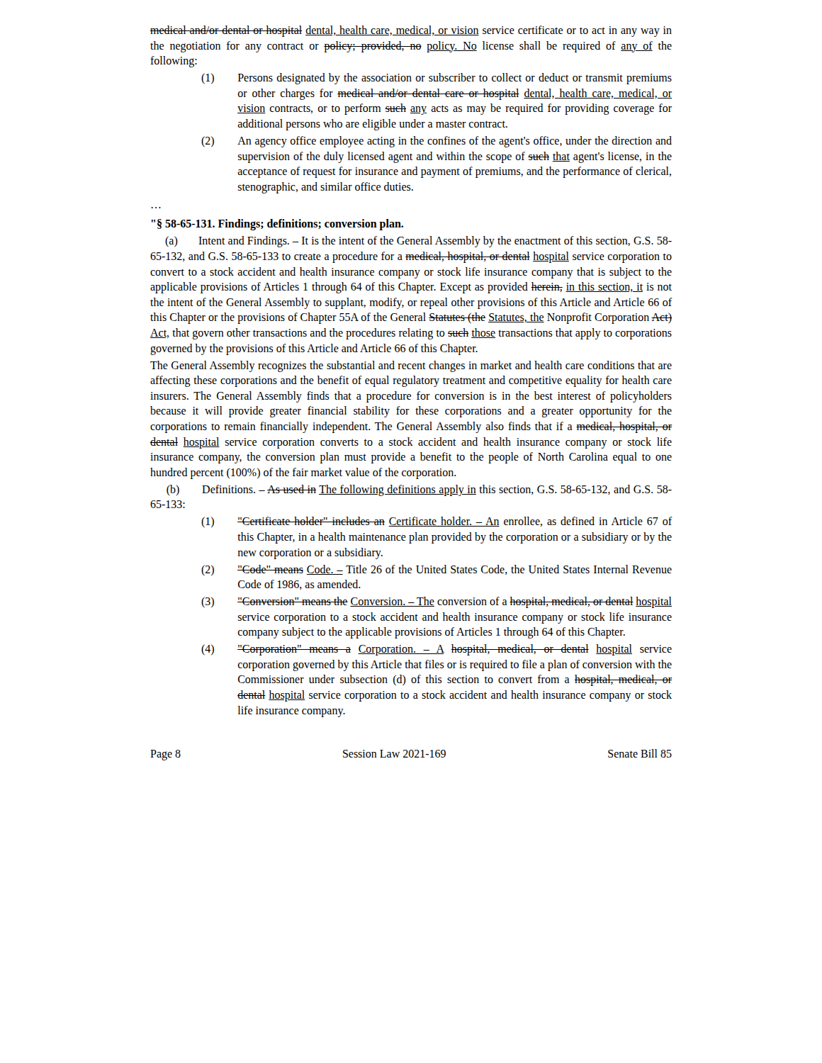medical and/or dental or hospital dental, health care, medical, or vision service certificate or to act in any way in the negotiation for any contract or policy; provided, no policy. No license shall be required of any of the following:
(1) Persons designated by the association or subscriber to collect or deduct or transmit premiums or other charges for medical and/or dental care or hospital dental, health care, medical, or vision contracts, or to perform such any acts as may be required for providing coverage for additional persons who are eligible under a master contract.
(2) An agency office employee acting in the confines of the agent's office, under the direction and supervision of the duly licensed agent and within the scope of such that agent's license, in the acceptance of request for insurance and payment of premiums, and the performance of clerical, stenographic, and similar office duties.
…
"§ 58-65-131. Findings; definitions; conversion plan.
(a) Intent and Findings. – It is the intent of the General Assembly by the enactment of this section, G.S. 58-65-132, and G.S. 58-65-133 to create a procedure for a medical, hospital, or dental hospital service corporation to convert to a stock accident and health insurance company or stock life insurance company that is subject to the applicable provisions of Articles 1 through 64 of this Chapter. Except as provided herein, in this section, it is not the intent of the General Assembly to supplant, modify, or repeal other provisions of this Article and Article 66 of this Chapter or the provisions of Chapter 55A of the General Statutes (the Statutes, the Nonprofit Corporation Act) Act, that govern other transactions and the procedures relating to such those transactions that apply to corporations governed by the provisions of this Article and Article 66 of this Chapter.
The General Assembly recognizes the substantial and recent changes in market and health care conditions that are affecting these corporations and the benefit of equal regulatory treatment and competitive equality for health care insurers. The General Assembly finds that a procedure for conversion is in the best interest of policyholders because it will provide greater financial stability for these corporations and a greater opportunity for the corporations to remain financially independent. The General Assembly also finds that if a medical, hospital, or dental hospital service corporation converts to a stock accident and health insurance company or stock life insurance company, the conversion plan must provide a benefit to the people of North Carolina equal to one hundred percent (100%) of the fair market value of the corporation.
(b) Definitions. – As used in The following definitions apply in this section, G.S. 58-65-132, and G.S. 58-65-133:
(1) "Certificate holder" includes an Certificate holder. – An enrollee, as defined in Article 67 of this Chapter, in a health maintenance plan provided by the corporation or a subsidiary or by the new corporation or a subsidiary.
(2) "Code" means Code. – Title 26 of the United States Code, the United States Internal Revenue Code of 1986, as amended.
(3) "Conversion" means the Conversion. – The conversion of a hospital, medical, or dental hospital service corporation to a stock accident and health insurance company or stock life insurance company subject to the applicable provisions of Articles 1 through 64 of this Chapter.
(4) "Corporation" means a Corporation. – A hospital, medical, or dental hospital service corporation governed by this Article that files or is required to file a plan of conversion with the Commissioner under subsection (d) of this section to convert from a hospital, medical, or dental hospital service corporation to a stock accident and health insurance company or stock life insurance company.
Page 8 Session Law 2021-169 Senate Bill 85